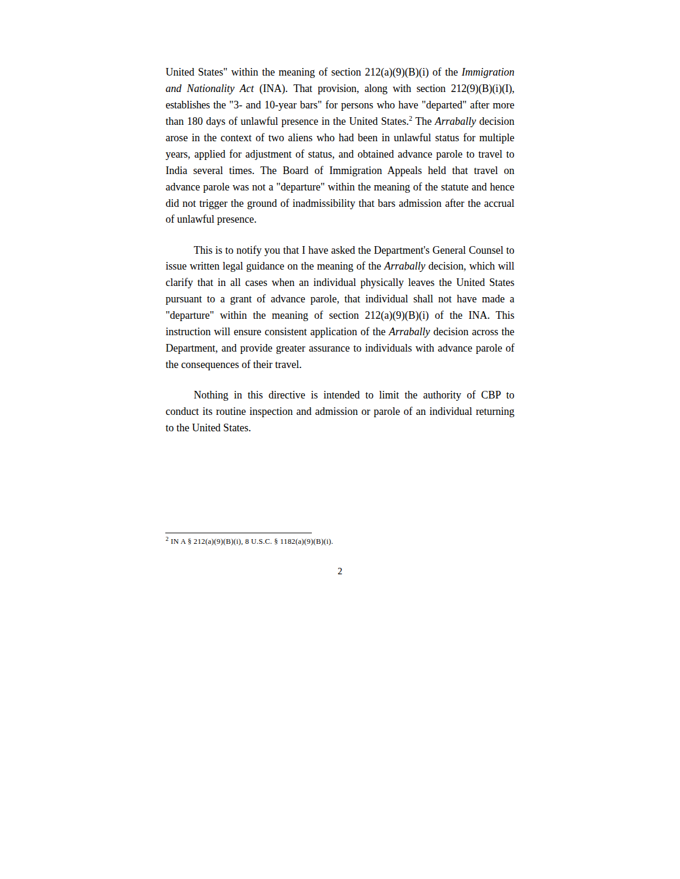United States" within the meaning of section 212(a)(9)(B)(i) of the Immigration and Nationality Act (INA). That provision, along with section 212(9)(B)(i)(I), establishes the "3- and 10-year bars" for persons who have "departed" after more than 180 days of unlawful presence in the United States.2 The Arrabally decision arose in the context of two aliens who had been in unlawful status for multiple years, applied for adjustment of status, and obtained advance parole to travel to India several times. The Board of Immigration Appeals held that travel on advance parole was not a "departure" within the meaning of the statute and hence did not trigger the ground of inadmissibility that bars admission after the accrual of unlawful presence.
This is to notify you that I have asked the Department's General Counsel to issue written legal guidance on the meaning of the Arrabally decision, which will clarify that in all cases when an individual physically leaves the United States pursuant to a grant of advance parole, that individual shall not have made a "departure" within the meaning of section 212(a)(9)(B)(i) of the INA. This instruction will ensure consistent application of the Arrabally decision across the Department, and provide greater assurance to individuals with advance parole of the consequences of their travel.
Nothing in this directive is intended to limit the authority of CBP to conduct its routine inspection and admission or parole of an individual returning to the United States.
2 IN A § 212(a)(9)(B)(i), 8 U.S.C. § 1182(a)(9)(B)(i).
2